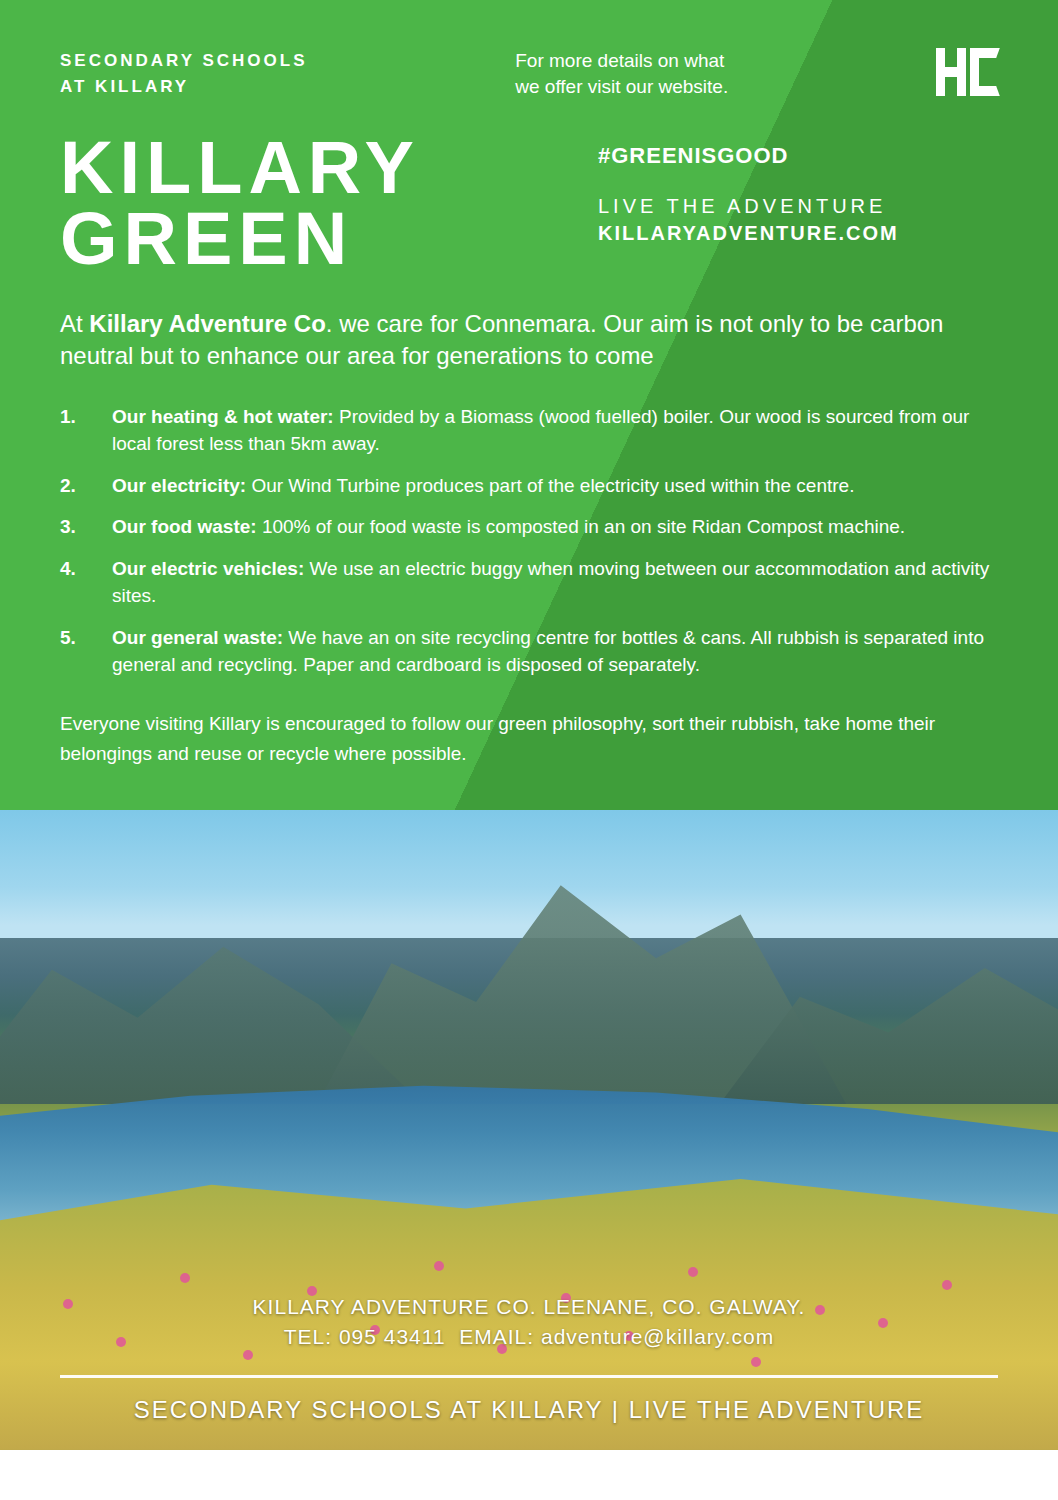Secondary Schools
at Killary
For more details on what
we offer visit our website.
Killary
Green
#GREENISGOOD
LIVE THE ADVENTURE
KILLARYADVENTURE.COM
At Killary Adventure Co. we care for Connemara. Our aim is not only to be carbon neutral but to enhance our area for generations to come
Our heating & hot water: Provided by a Biomass (wood fuelled) boiler. Our wood is sourced from our local forest less than 5km away.
Our electricity: Our Wind Turbine produces part of the electricity used within the centre.
Our food waste: 100% of our food waste is composted in an on site Ridan Compost machine.
Our electric vehicles: We use an electric buggy when moving between our accommodation and activity sites.
Our general waste: We have an on site recycling centre for bottles & cans. All rubbish is separated into general and recycling. Paper and cardboard is disposed of separately.
Everyone visiting Killary is encouraged to follow our green philosophy, sort their rubbish, take home their belongings and reuse or recycle where possible.
KILLARY ADVENTURE CO. LEENANE, CO. GALWAY.
TEL: 095 43411 EMAIL: adventure@killary.com
SECONDARY SCHOOLS AT KILLARY | LIVE THE ADVENTURE